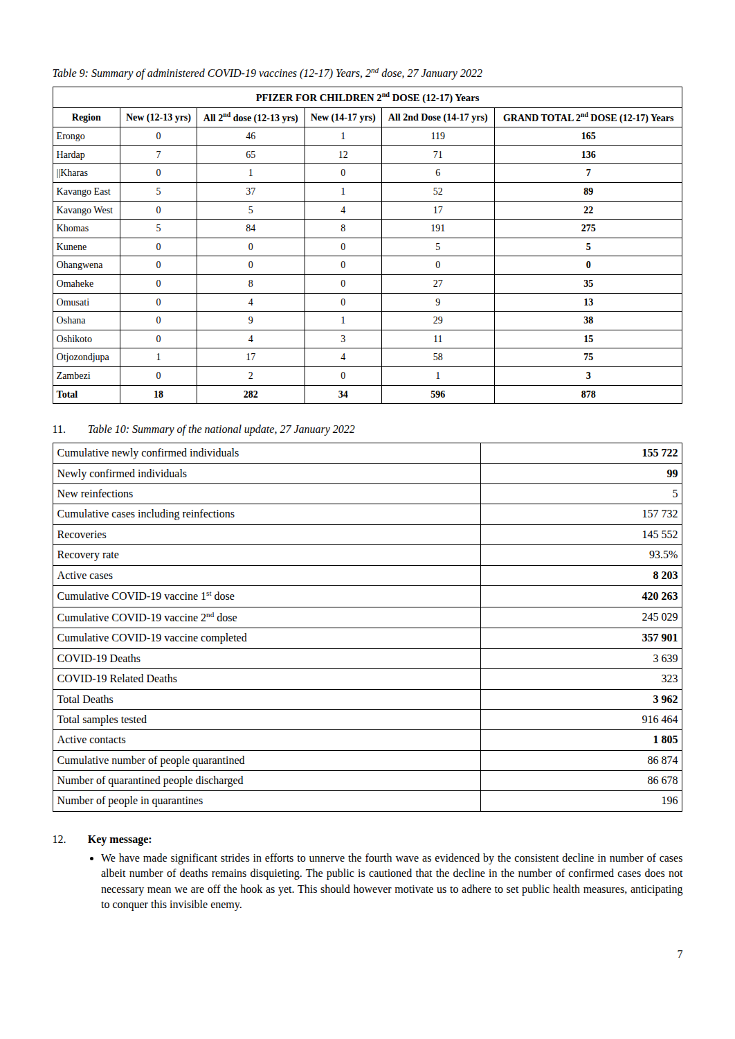Table 9: Summary of administered COVID-19 vaccines (12-17) Years, 2nd dose, 27 January 2022
PFIZER FOR CHILDREN 2 nd DOSE (12-17) Years
| Region | New (12-13 yrs) | All 2 nd dose (12-13 yrs) | New (14-17 yrs) | All 2nd Dose (14-17 yrs) | GRAND TOTAL 2 nd DOSE (12-17) Years |
| --- | --- | --- | --- | --- | --- |
| Erongo | 0 | 46 | 1 | 119 | 165 |
| Hardap | 7 | 65 | 12 | 71 | 136 |
| //Kharas | 0 | 1 | 0 | 6 | 7 |
| Kavango East | 5 | 37 | 1 | 52 | 89 |
| Kavango West | 0 | 5 | 4 | 17 | 22 |
| Khomas | 5 | 84 | 8 | 191 | 275 |
| Kunene | 0 | 0 | 0 | 5 | 5 |
| Ohangwena | 0 | 0 | 0 | 0 | 0 |
| Omaheke | 0 | 8 | 0 | 27 | 35 |
| Omusati | 0 | 4 | 0 | 9 | 13 |
| Oshana | 0 | 9 | 1 | 29 | 38 |
| Oshikoto | 0 | 4 | 3 | 11 | 15 |
| Otjozondjupa | 1 | 17 | 4 | 58 | 75 |
| Zambezi | 0 | 2 | 0 | 1 | 3 |
| Total | 18 | 282 | 34 | 596 | 878 |
11.
Table 10: Summary of the national update, 27 January 2022
| Cumulative newly confirmed individuals | 155 722 |
| Newly confirmed individuals | 99 |
| New reinfections | 5 |
| Cumulative cases including reinfections | 157 732 |
| Recoveries | 145 552 |
| Recovery rate | 93.5% |
| Active cases | 8 203 |
| Cumulative COVID-19 vaccine 1 st dose | 420 263 |
| Cumulative COVID-19 vaccine 2 nd dose | 245 029 |
| Cumulative COVID-19 vaccine completed | 357 901 |
| COVID-19 Deaths | 3 639 |
| COVID-19 Related Deaths | 323 |
| Total Deaths | 3 962 |
| Total samples tested | 916 464 |
| Active contacts | 1 805 |
| Cumulative number of people quarantined | 86 874 |
| Number of quarantined people discharged | 86 678 |
| Number of people in quarantines | 196 |
12.
Key message:
We have made significant strides in efforts to unnerve the fourth wave as evidenced by the consistent decline in number of cases albeit number of deaths remains disquieting. The public is cautioned that the decline in the number of confirmed cases does not necessary mean we are off the hook as yet. This should however motivate us to adhere to set public health measures, anticipating to conquer this invisible enemy.
7